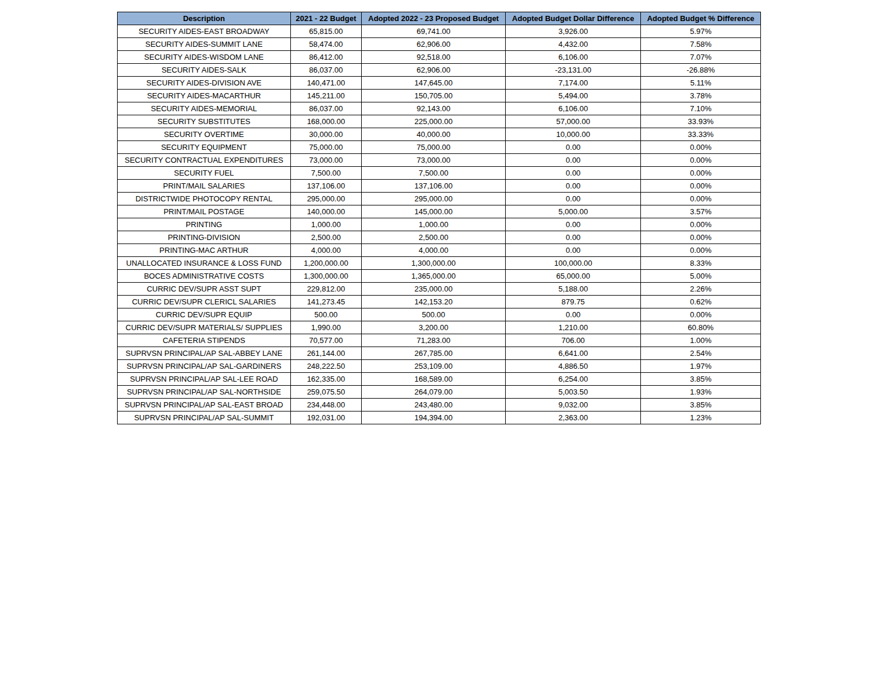| Description | 2021 - 22 Budget | Adopted 2022 - 23 Proposed Budget | Adopted Budget Dollar Difference | Adopted Budget % Difference |
| --- | --- | --- | --- | --- |
| SECURITY AIDES-EAST BROADWAY | 65,815.00 | 69,741.00 | 3,926.00 | 5.97% |
| SECURITY AIDES-SUMMIT LANE | 58,474.00 | 62,906.00 | 4,432.00 | 7.58% |
| SECURITY AIDES-WISDOM LANE | 86,412.00 | 92,518.00 | 6,106.00 | 7.07% |
| SECURITY AIDES-SALK | 86,037.00 | 62,906.00 | -23,131.00 | -26.88% |
| SECURITY AIDES-DIVISION AVE | 140,471.00 | 147,645.00 | 7,174.00 | 5.11% |
| SECURITY AIDES-MACARTHUR | 145,211.00 | 150,705.00 | 5,494.00 | 3.78% |
| SECURITY AIDES-MEMORIAL | 86,037.00 | 92,143.00 | 6,106.00 | 7.10% |
| SECURITY SUBSTITUTES | 168,000.00 | 225,000.00 | 57,000.00 | 33.93% |
| SECURITY OVERTIME | 30,000.00 | 40,000.00 | 10,000.00 | 33.33% |
| SECURITY EQUIPMENT | 75,000.00 | 75,000.00 | 0.00 | 0.00% |
| SECURITY CONTRACTUAL EXPENDITURES | 73,000.00 | 73,000.00 | 0.00 | 0.00% |
| SECURITY FUEL | 7,500.00 | 7,500.00 | 0.00 | 0.00% |
| PRINT/MAIL SALARIES | 137,106.00 | 137,106.00 | 0.00 | 0.00% |
| DISTRICTWIDE PHOTOCOPY RENTAL | 295,000.00 | 295,000.00 | 0.00 | 0.00% |
| PRINT/MAIL POSTAGE | 140,000.00 | 145,000.00 | 5,000.00 | 3.57% |
| PRINTING | 1,000.00 | 1,000.00 | 0.00 | 0.00% |
| PRINTING-DIVISION | 2,500.00 | 2,500.00 | 0.00 | 0.00% |
| PRINTING-MAC ARTHUR | 4,000.00 | 4,000.00 | 0.00 | 0.00% |
| UNALLOCATED INSURANCE & LOSS FUND | 1,200,000.00 | 1,300,000.00 | 100,000.00 | 8.33% |
| BOCES ADMINISTRATIVE COSTS | 1,300,000.00 | 1,365,000.00 | 65,000.00 | 5.00% |
| CURRIC DEV/SUPR ASST SUPT | 229,812.00 | 235,000.00 | 5,188.00 | 2.26% |
| CURRIC DEV/SUPR CLERICL SALARIES | 141,273.45 | 142,153.20 | 879.75 | 0.62% |
| CURRIC DEV/SUPR EQUIP | 500.00 | 500.00 | 0.00 | 0.00% |
| CURRIC DEV/SUPR MATERIALS/ SUPPLIES | 1,990.00 | 3,200.00 | 1,210.00 | 60.80% |
| CAFETERIA STIPENDS | 70,577.00 | 71,283.00 | 706.00 | 1.00% |
| SUPRVSN PRINCIPAL/AP SAL-ABBEY LANE | 261,144.00 | 267,785.00 | 6,641.00 | 2.54% |
| SUPRVSN PRINCIPAL/AP SAL-GARDINERS | 248,222.50 | 253,109.00 | 4,886.50 | 1.97% |
| SUPRVSN PRINCIPAL/AP SAL-LEE ROAD | 162,335.00 | 168,589.00 | 6,254.00 | 3.85% |
| SUPRVSN PRINCIPAL/AP SAL-NORTHSIDE | 259,075.50 | 264,079.00 | 5,003.50 | 1.93% |
| SUPRVSN PRINCIPAL/AP SAL-EAST BROAD | 234,448.00 | 243,480.00 | 9,032.00 | 3.85% |
| SUPRVSN PRINCIPAL/AP SAL-SUMMIT | 192,031.00 | 194,394.00 | 2,363.00 | 1.23% |